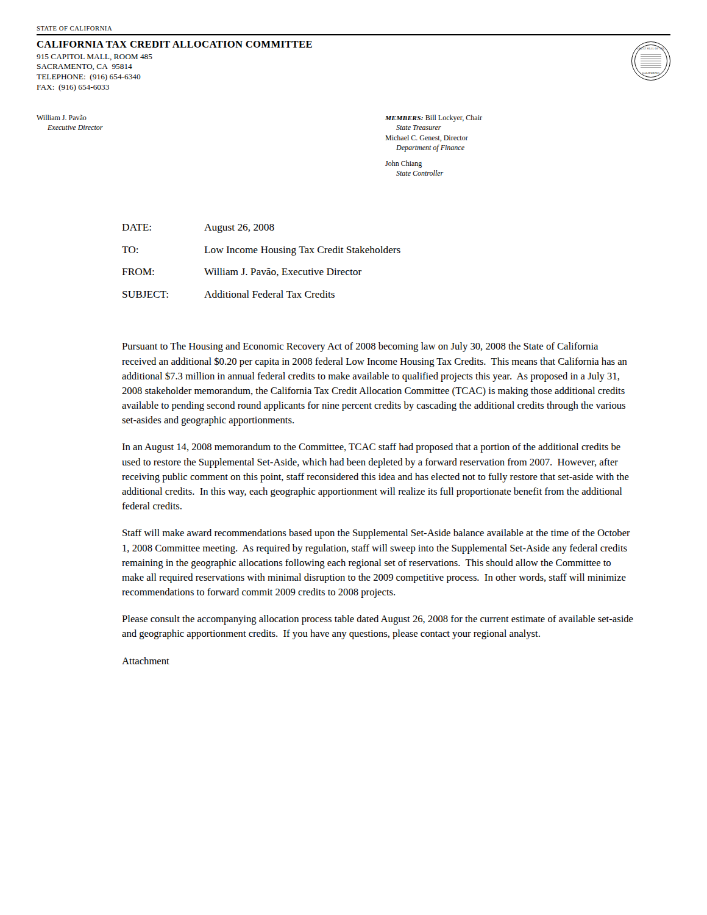STATE OF CALIFORNIA
CALIFORNIA TAX CREDIT ALLOCATION COMMITTEE
915 CAPITOL MALL, ROOM 485
SACRAMENTO, CA 95814
TELEPHONE: (916) 654-6340
FAX: (916) 654-6033
GREAT SEAL OF THE CALIFORNIA
William J. Pavão Executive Director
MEMBERS: Bill Lockyer, Chair State Treasurer
Michael C. Genest, Director Department of Finance
John Chiang State Controller
| DATE: | August 26, 2008 |
| TO: | Low Income Housing Tax Credit Stakeholders |
| FROM: | William J. Pavão, Executive Director |
| SUBJECT: | Additional Federal Tax Credits |
Pursuant to The Housing and Economic Recovery Act of 2008 becoming law on July 30, 2008 the State of California received an additional $0.20 per capita in 2008 federal Low Income Housing Tax Credits. This means that California has an additional $7.3 million in annual federal credits to make available to qualified projects this year. As proposed in a July 31, 2008 stakeholder memorandum, the California Tax Credit Allocation Committee (TCAC) is making those additional credits available to pending second round applicants for nine percent credits by cascading the additional credits through the various set-asides and geographic apportionments.
In an August 14, 2008 memorandum to the Committee, TCAC staff had proposed that a portion of the additional credits be used to restore the Supplemental Set-Aside, which had been depleted by a forward reservation from 2007. However, after receiving public comment on this point, staff reconsidered this idea and has elected not to fully restore that set-aside with the additional credits. In this way, each geographic apportionment will realize its full proportionate benefit from the additional federal credits.
Staff will make award recommendations based upon the Supplemental Set-Aside balance available at the time of the October 1, 2008 Committee meeting. As required by regulation, staff will sweep into the Supplemental Set-Aside any federal credits remaining in the geographic allocations following each regional set of reservations. This should allow the Committee to make all required reservations with minimal disruption to the 2009 competitive process. In other words, staff will minimize recommendations to forward commit 2009 credits to 2008 projects.
Please consult the accompanying allocation process table dated August 26, 2008 for the current estimate of available set-aside and geographic apportionment credits. If you have any questions, please contact your regional analyst.
Attachment